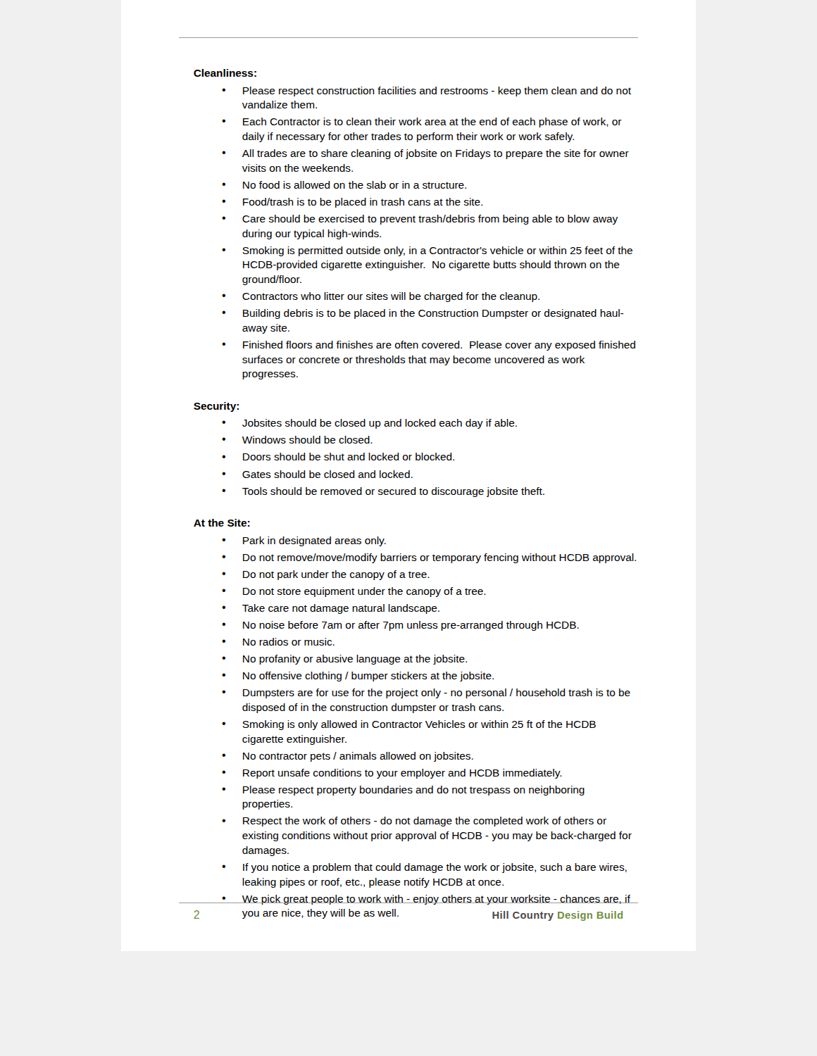Cleanliness:
Please respect construction facilities and restrooms - keep them clean and do not vandalize them.
Each Contractor is to clean their work area at the end of each phase of work, or daily if necessary for other trades to perform their work or work safely.
All trades are to share cleaning of jobsite on Fridays to prepare the site for owner visits on the weekends.
No food is allowed on the slab or in a structure.
Food/trash is to be placed in trash cans at the site.
Care should be exercised to prevent trash/debris from being able to blow away during our typical high-winds.
Smoking is permitted outside only, in a Contractor's vehicle or within 25 feet of the HCDB-provided cigarette extinguisher. No cigarette butts should thrown on the ground/floor.
Contractors who litter our sites will be charged for the cleanup.
Building debris is to be placed in the Construction Dumpster or designated haul-away site.
Finished floors and finishes are often covered. Please cover any exposed finished surfaces or concrete or thresholds that may become uncovered as work progresses.
Security:
Jobsites should be closed up and locked each day if able.
Windows should be closed.
Doors should be shut and locked or blocked.
Gates should be closed and locked.
Tools should be removed or secured to discourage jobsite theft.
At the Site:
Park in designated areas only.
Do not remove/move/modify barriers or temporary fencing without HCDB approval.
Do not park under the canopy of a tree.
Do not store equipment under the canopy of a tree.
Take care not damage natural landscape.
No noise before 7am or after 7pm unless pre-arranged through HCDB.
No radios or music.
No profanity or abusive language at the jobsite.
No offensive clothing / bumper stickers at the jobsite.
Dumpsters are for use for the project only - no personal / household trash is to be disposed of in the construction dumpster or trash cans.
Smoking is only allowed in Contractor Vehicles or within 25 ft of the HCDB cigarette extinguisher.
No contractor pets / animals allowed on jobsites.
Report unsafe conditions to your employer and HCDB immediately.
Please respect property boundaries and do not trespass on neighboring properties.
Respect the work of others - do not damage the completed work of others or existing conditions without prior approval of HCDB - you may be back-charged for damages.
If you notice a problem that could damage the work or jobsite, such a bare wires, leaking pipes or roof, etc., please notify HCDB at once.
We pick great people to work with - enjoy others at your worksite - chances are, if you are nice, they will be as well.
2 Hill Country Design Build